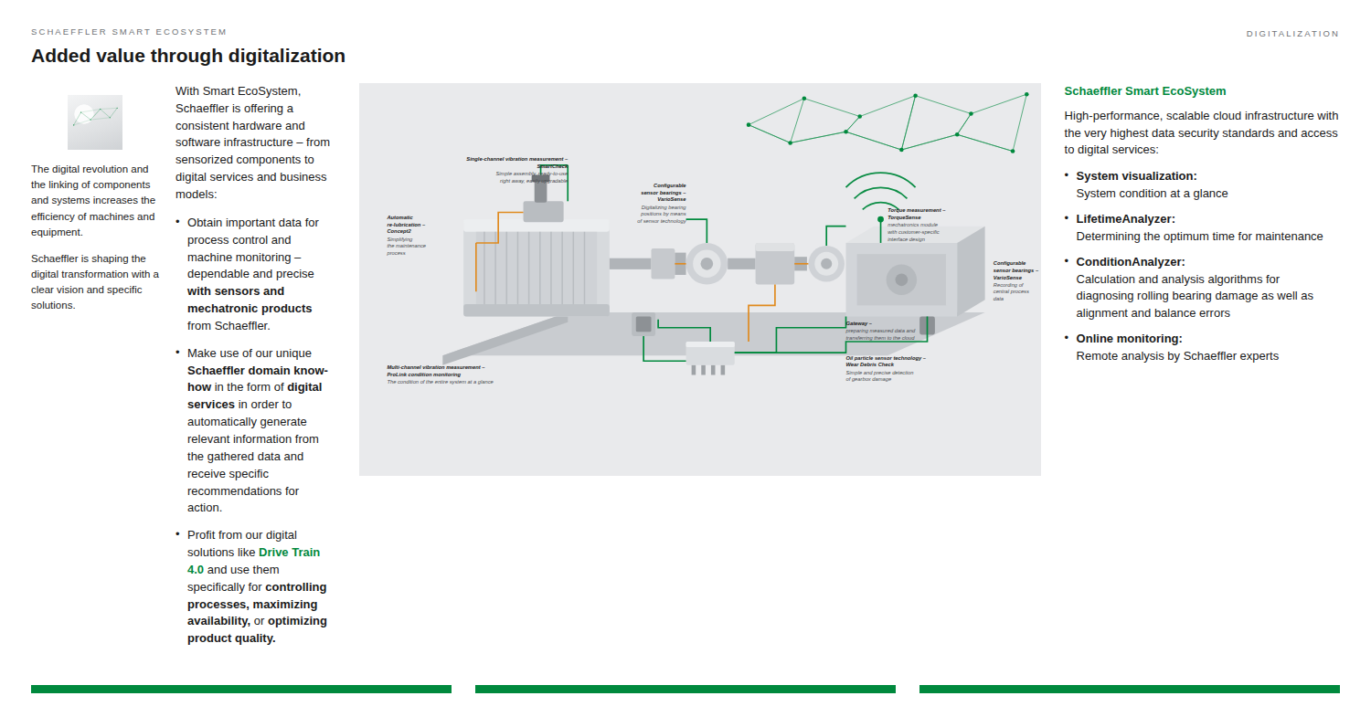Schaeffler Smart EcoSystem
Added value through digitalization
Digitalization
The digital revolution and the linking of components and systems increases the efficiency of machines and equipment.
Schaeffler is shaping the digital transformation with a clear vision and specific solutions.
With Smart EcoSystem, Schaeffler is offering a consistent hardware and software infrastructure – from sensorized components to digital services and business models:
Obtain important data for process control and machine monitoring – dependable and precise with sensors and mechatronic products from Schaeffler.
Make use of our unique Schaeffler domain know-how in the form of digital services in order to automatically generate relevant information from the gathered data and receive specific recommendations for action.
Profit from our digital solutions like Drive Train 4.0 and use them specifically for controlling processes, maximizing availability, or optimizing product quality.
Sensorized drive train connected to the Schaeffler Smart EcoSystem cloud An electric motor, couplings, bearings and a gearbox are shown with labelled sensor products, a gateway and wireless transmission to the cloud. Single-channel vibration measurement – SmartCheck Simple assembly, ready-to-use right away, easily upgradable Automatic re-lubrication – Concept2 Simplifying the maintenance process Configurable sensor bearings – VarioSense Digitalizing bearing positions by means of sensor technology Torque measurement – TorqueSense mechatronics module with customer-specific interface design Configurable sensor bearings – VarioSense Recording of central process data Gateway – preparing measured data and transferring them to the cloud Oil particle sensor technology – Wear Debris Check Simple and precise detection of gearbox damage Multi-channel vibration measurement – ProLink condition monitoring The condition of the entire system at a glance
Schaeffler Smart EcoSystem
High-performance, scalable cloud infrastructure with the very highest data security standards and access to digital services:
System visualization: System condition at a glance
LifetimeAnalyzer: Determining the optimum time for maintenance
ConditionAnalyzer: Calculation and analysis algorithms for diagnosing rolling bearing damage as well as alignment and balance errors
Online monitoring: Remote analysis by Schaeffler experts